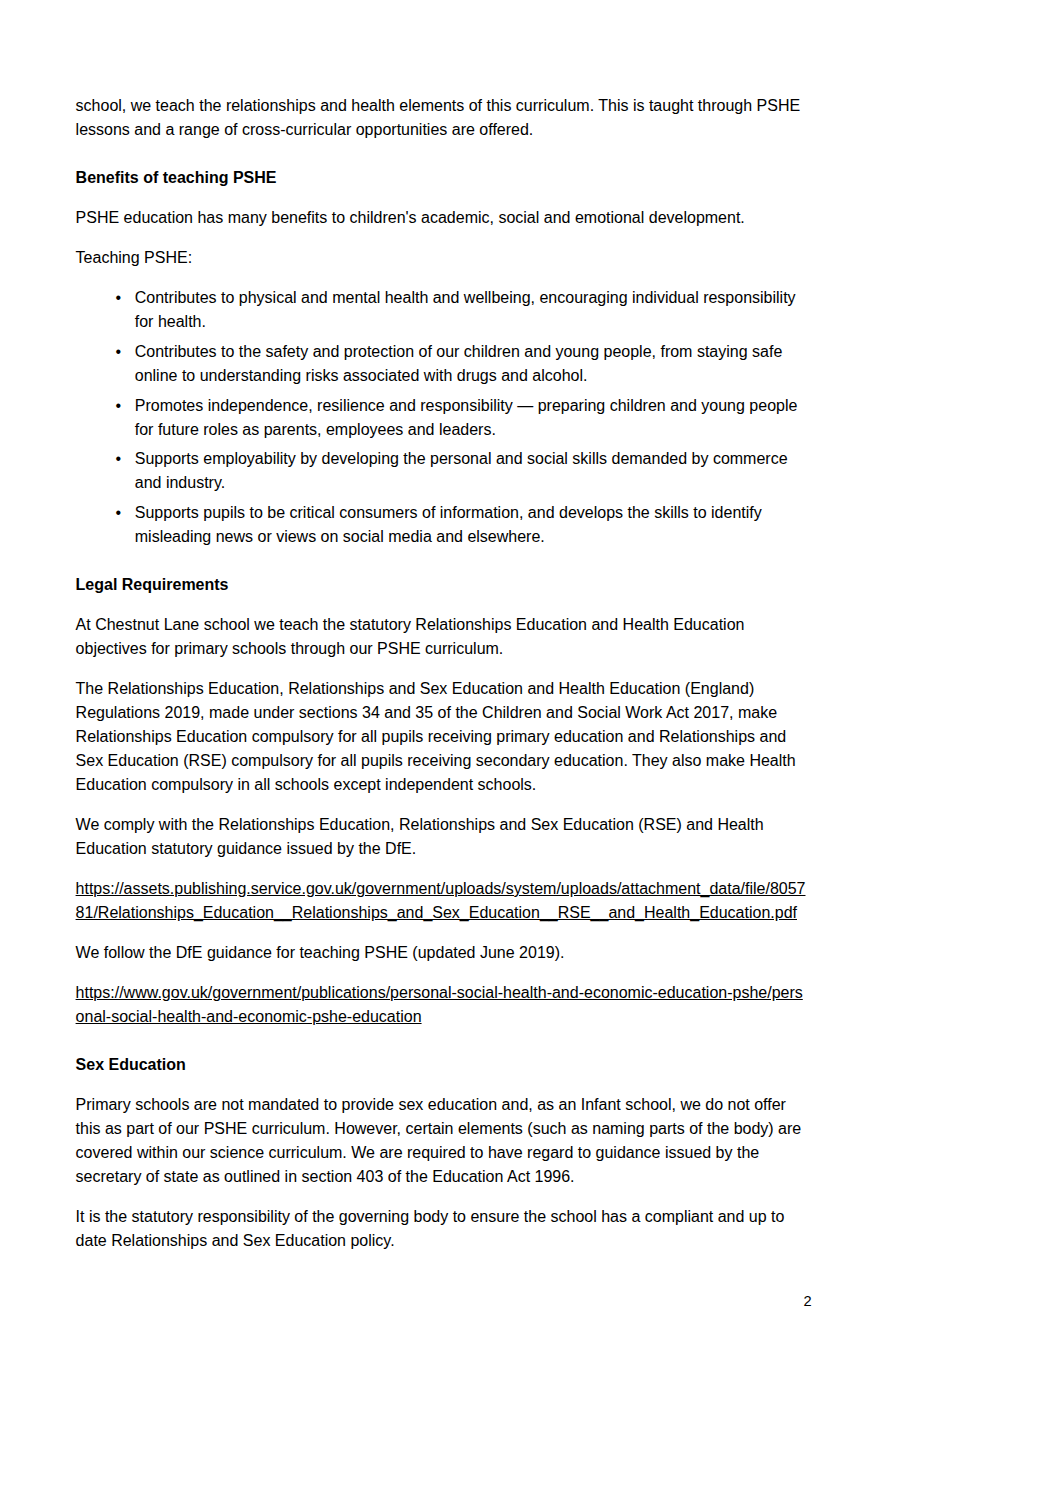school, we teach the relationships and health elements of this curriculum. This is taught through PSHE lessons and a range of cross-curricular opportunities are offered.
Benefits of teaching PSHE
PSHE education has many benefits to children's academic, social and emotional development.
Teaching PSHE:
Contributes to physical and mental health and wellbeing, encouraging individual responsibility for health.
Contributes to the safety and protection of our children and young people, from staying safe online to understanding risks associated with drugs and alcohol.
Promotes independence, resilience and responsibility — preparing children and young people for future roles as parents, employees and leaders.
Supports employability by developing the personal and social skills demanded by commerce and industry.
Supports pupils to be critical consumers of information, and develops the skills to identify misleading news or views on social media and elsewhere.
Legal Requirements
At Chestnut Lane school we teach the statutory Relationships Education and Health Education objectives for primary schools through our PSHE curriculum.
The Relationships Education, Relationships and Sex Education and Health Education (England) Regulations 2019, made under sections 34 and 35 of the Children and Social Work Act 2017, make Relationships Education compulsory for all pupils receiving primary education and Relationships and Sex Education (RSE) compulsory for all pupils receiving secondary education. They also make Health Education compulsory in all schools except independent schools.
We comply with the Relationships Education, Relationships and Sex Education (RSE) and Health Education statutory guidance issued by the DfE.
https://assets.publishing.service.gov.uk/government/uploads/system/uploads/attachment_data/file/805781/Relationships_Education__Relationships_and_Sex_Education__RSE__and_Health_Education.pdf
We follow the DfE guidance for teaching PSHE (updated June 2019).
https://www.gov.uk/government/publications/personal-social-health-and-economic-education-pshe/personal-social-health-and-economic-pshe-education
Sex Education
Primary schools are not mandated to provide sex education and, as an Infant school, we do not offer this as part of our PSHE curriculum. However, certain elements (such as naming parts of the body) are covered within our science curriculum. We are required to have regard to guidance issued by the secretary of state as outlined in section 403 of the Education Act 1996.
It is the statutory responsibility of the governing body to ensure the school has a compliant and up to date Relationships and Sex Education policy.
2